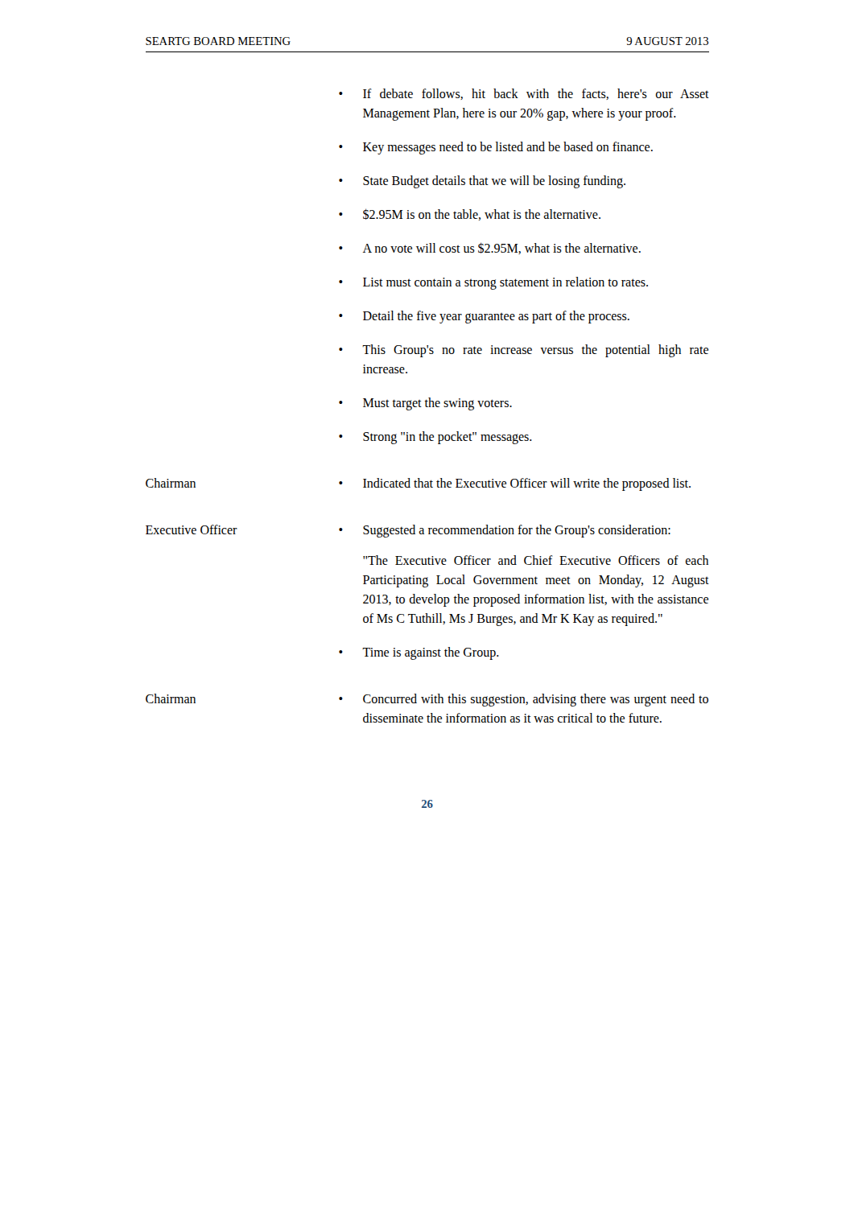SEARTG BOARD MEETING 9 AUGUST 2013
•
If debate follows, hit back with the facts, here's our Asset Management Plan, here is our 20% gap, where is your proof.
•
Key messages need to be listed and be based on finance.
•
State Budget details that we will be losing funding.
•
$2.95M is on the table, what is the alternative.
•
A no vote will cost us $2.95M, what is the alternative.
•
List must contain a strong statement in relation to rates.
•
Detail the five year guarantee as part of the process.
•
This Group's no rate increase versus the potential high rate increase.
•
Must target the swing voters.
•
Strong "in the pocket" messages.
Chairman
•
Indicated that the Executive Officer will write the proposed list.
Executive Officer
•
Suggested a recommendation for the Group's consideration:
"The Executive Officer and Chief Executive Officers of each Participating Local Government meet on Monday, 12 August 2013, to develop the proposed information list, with the assistance of Ms C Tuthill, Ms J Burges, and Mr K Kay as required."
•
Time is against the Group.
Chairman
•
Concurred with this suggestion, advising there was urgent need to disseminate the information as it was critical to the future.
26